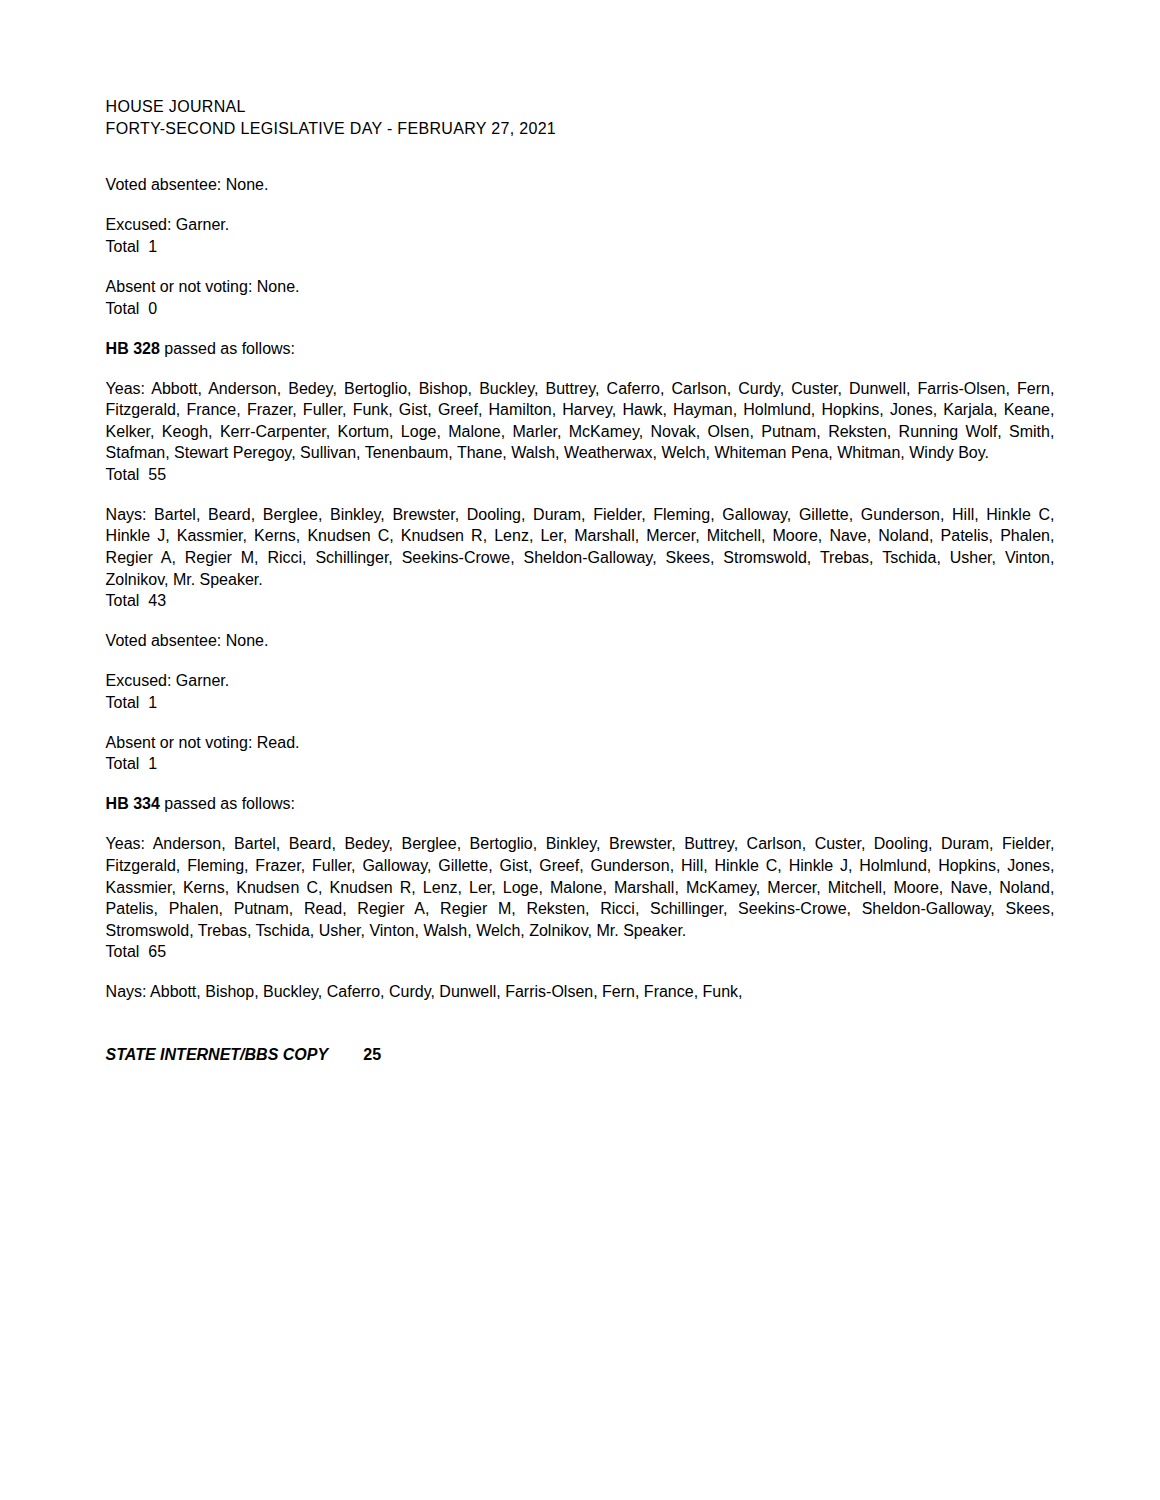HOUSE JOURNAL
FORTY-SECOND LEGISLATIVE DAY - FEBRUARY 27, 2021
Voted absentee: None.
Excused: Garner.
Total 1
Absent or not voting: None.
Total 0
HB 328 passed as follows:
Yeas: Abbott, Anderson, Bedey, Bertoglio, Bishop, Buckley, Buttrey, Caferro, Carlson, Curdy, Custer, Dunwell, Farris-Olsen, Fern, Fitzgerald, France, Frazer, Fuller, Funk, Gist, Greef, Hamilton, Harvey, Hawk, Hayman, Holmlund, Hopkins, Jones, Karjala, Keane, Kelker, Keogh, Kerr-Carpenter, Kortum, Loge, Malone, Marler, McKamey, Novak, Olsen, Putnam, Reksten, Running Wolf, Smith, Stafman, Stewart Peregoy, Sullivan, Tenenbaum, Thane, Walsh, Weatherwax, Welch, Whiteman Pena, Whitman, Windy Boy.
Total 55
Nays: Bartel, Beard, Berglee, Binkley, Brewster, Dooling, Duram, Fielder, Fleming, Galloway, Gillette, Gunderson, Hill, Hinkle C, Hinkle J, Kassmier, Kerns, Knudsen C, Knudsen R, Lenz, Ler, Marshall, Mercer, Mitchell, Moore, Nave, Noland, Patelis, Phalen, Regier A, Regier M, Ricci, Schillinger, Seekins-Crowe, Sheldon-Galloway, Skees, Stromswold, Trebas, Tschida, Usher, Vinton, Zolnikov, Mr. Speaker.
Total 43
Voted absentee: None.
Excused: Garner.
Total 1
Absent or not voting: Read.
Total 1
HB 334 passed as follows:
Yeas: Anderson, Bartel, Beard, Bedey, Berglee, Bertoglio, Binkley, Brewster, Buttrey, Carlson, Custer, Dooling, Duram, Fielder, Fitzgerald, Fleming, Frazer, Fuller, Galloway, Gillette, Gist, Greef, Gunderson, Hill, Hinkle C, Hinkle J, Holmlund, Hopkins, Jones, Kassmier, Kerns, Knudsen C, Knudsen R, Lenz, Ler, Loge, Malone, Marshall, McKamey, Mercer, Mitchell, Moore, Nave, Noland, Patelis, Phalen, Putnam, Read, Regier A, Regier M, Reksten, Ricci, Schillinger, Seekins-Crowe, Sheldon-Galloway, Skees, Stromswold, Trebas, Tschida, Usher, Vinton, Walsh, Welch, Zolnikov, Mr. Speaker.
Total 65
Nays: Abbott, Bishop, Buckley, Caferro, Curdy, Dunwell, Farris-Olsen, Fern, France, Funk,
STATE INTERNET/BBS COPY25